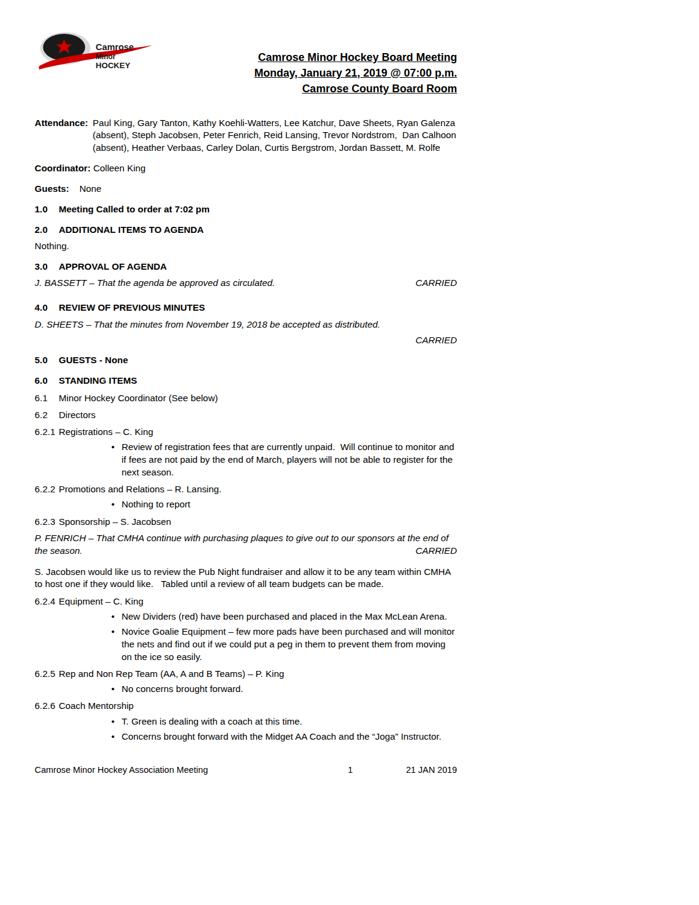Camrose Minor HOCKEY
Camrose Minor Hockey Board Meeting
Monday, January 21, 2019 @ 07:00 p.m.
Camrose County Board Room
Attendance:
Paul King, Gary Tanton, Kathy Koehli-Watters, Lee Katchur, Dave Sheets, Ryan Galenza (absent), Steph Jacobsen, Peter Fenrich, Reid Lansing, Trevor Nordstrom, Dan Calhoon (absent), Heather Verbaas, Carley Dolan, Curtis Bergstrom, Jordan Bassett, M. Rolfe
Coordinator: Colleen King
Guests: None
1.0 Meeting Called to order at 7:02 pm
2.0 ADDITIONAL ITEMS TO AGENDA
Nothing.
3.0 APPROVAL OF AGENDA
J. BASSETT – That the agenda be approved as circulated. CARRIED
4.0 REVIEW OF PREVIOUS MINUTES
D. SHEETS – That the minutes from November 19, 2018 be accepted as distributed.
CARRIED
5.0 GUESTS - None
6.0 STANDING ITEMS
6.1 Minor Hockey Coordinator (See below)
6.2 Directors
6.2.1 Registrations – C. King
Review of registration fees that are currently unpaid. Will continue to monitor and if fees are not paid by the end of March, players will not be able to register for the next season.
6.2.2 Promotions and Relations – R. Lansing.
Nothing to report
6.2.3 Sponsorship – S. Jacobsen
P. FENRICH – That CMHA continue with purchasing plaques to give out to our sponsors at the end of the season. CARRIED
S. Jacobsen would like us to review the Pub Night fundraiser and allow it to be any team within CMHA to host one if they would like. Tabled until a review of all team budgets can be made.
6.2.4 Equipment – C. King
New Dividers (red) have been purchased and placed in the Max McLean Arena.
Novice Goalie Equipment – few more pads have been purchased and will monitor the nets and find out if we could put a peg in them to prevent them from moving on the ice so easily.
6.2.5 Rep and Non Rep Team (AA, A and B Teams) – P. King
No concerns brought forward.
6.2.6 Coach Mentorship
T. Green is dealing with a coach at this time.
Concerns brought forward with the Midget AA Coach and the “Joga” Instructor.
Camrose Minor Hockey Association Meeting
1
21 JAN 2019